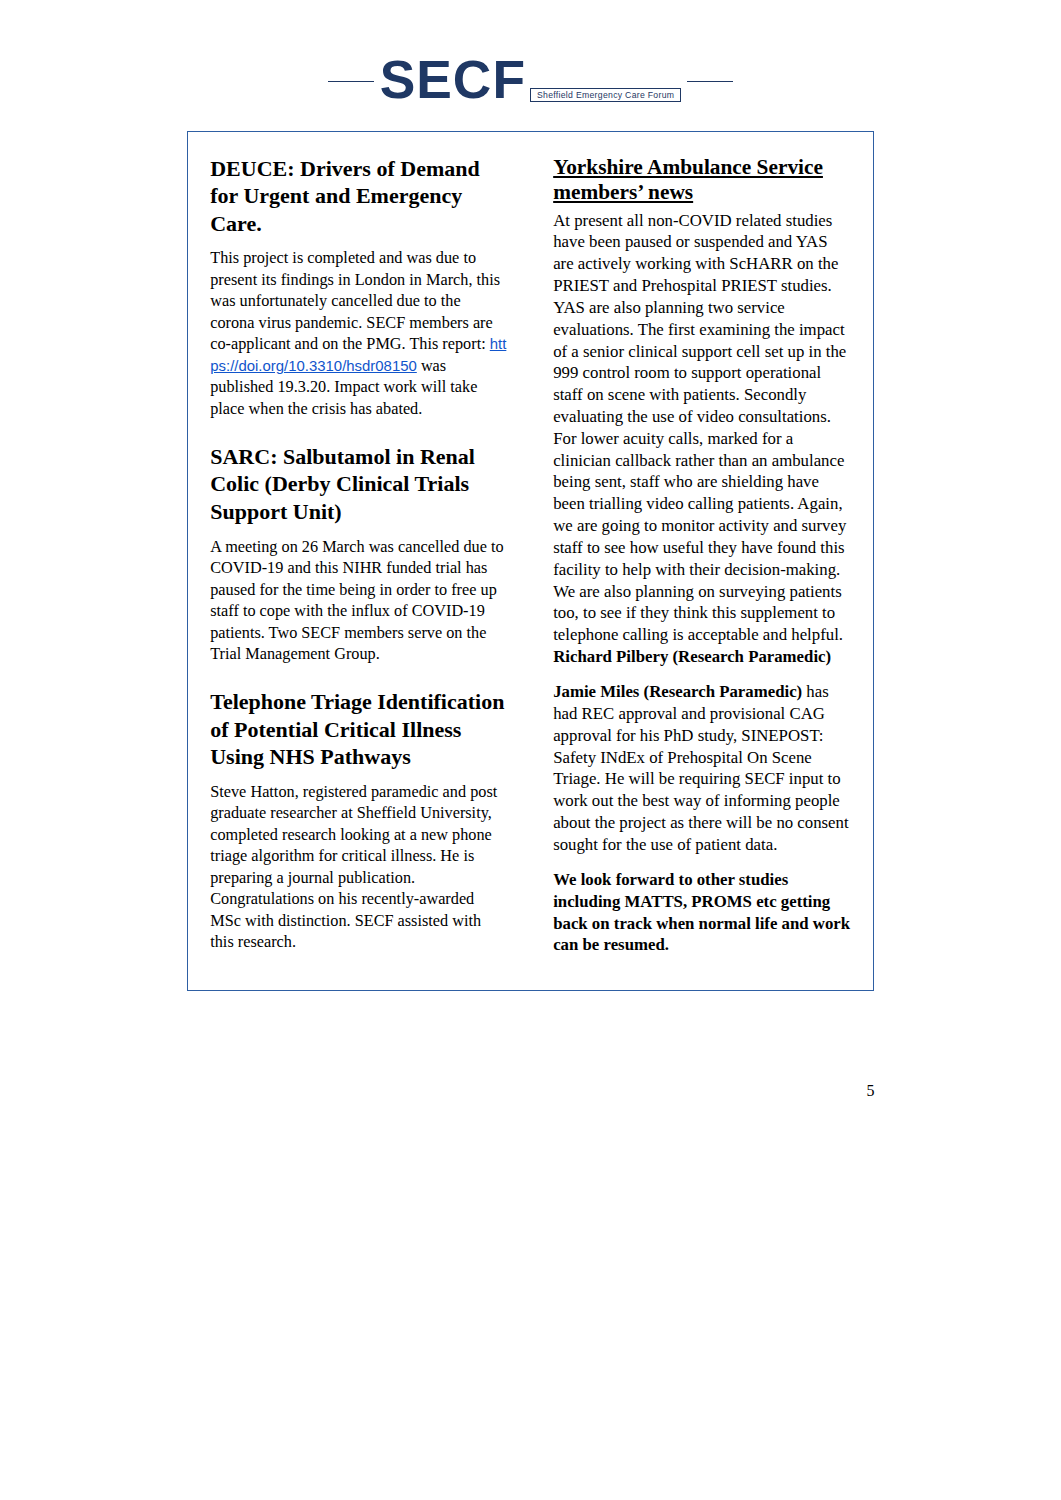SECF
Sheffield Emergency Care Forum
DEUCE: Drivers of Demand for Urgent and Emergency Care.
This project is completed and was due to present its findings in London in March, this was unfortunately cancelled due to the corona virus pandemic. SECF members are co-applicant and on the PMG. This report: https://doi.org/10.3310/hsdr08150 was published 19.3.20. Impact work will take place when the crisis has abated.
SARC: Salbutamol in Renal Colic (Derby Clinical Trials Support Unit)
A meeting on 26 March was cancelled due to COVID-19 and this NIHR funded trial has paused for the time being in order to free up staff to cope with the influx of COVID-19 patients. Two SECF members serve on the Trial Management Group.
Telephone Triage Identification of Potential Critical Illness Using NHS Pathways
Steve Hatton, registered paramedic and post graduate researcher at Sheffield University, completed research looking at a new phone triage algorithm for critical illness. He is preparing a journal publication. Congratulations on his recently-awarded MSc with distinction. SECF assisted with this research.
Yorkshire Ambulance Service members’ news
At present all non-COVID related studies have been paused or suspended and YAS are actively working with ScHARR on the PRIEST and Prehospital PRIEST studies. YAS are also planning two service evaluations. The first examining the impact of a senior clinical support cell set up in the 999 control room to support operational staff on scene with patients. Secondly evaluating the use of video consultations. For lower acuity calls, marked for a clinician callback rather than an ambulance being sent, staff who are shielding have been trialling video calling patients. Again, we are going to monitor activity and survey staff to see how useful they have found this facility to help with their decision-making. We are also planning on surveying patients too, to see if they think this supplement to telephone calling is acceptable and helpful. Richard Pilbery (Research Paramedic)
Jamie Miles (Research Paramedic) has had REC approval and provisional CAG approval for his PhD study, SINEPOST: Safety INdEx of Prehospital On Scene Triage. He will be requiring SECF input to work out the best way of informing people about the project as there will be no consent sought for the use of patient data.
We look forward to other studies including MATTS, PROMS etc getting back on track when normal life and work can be resumed.
5